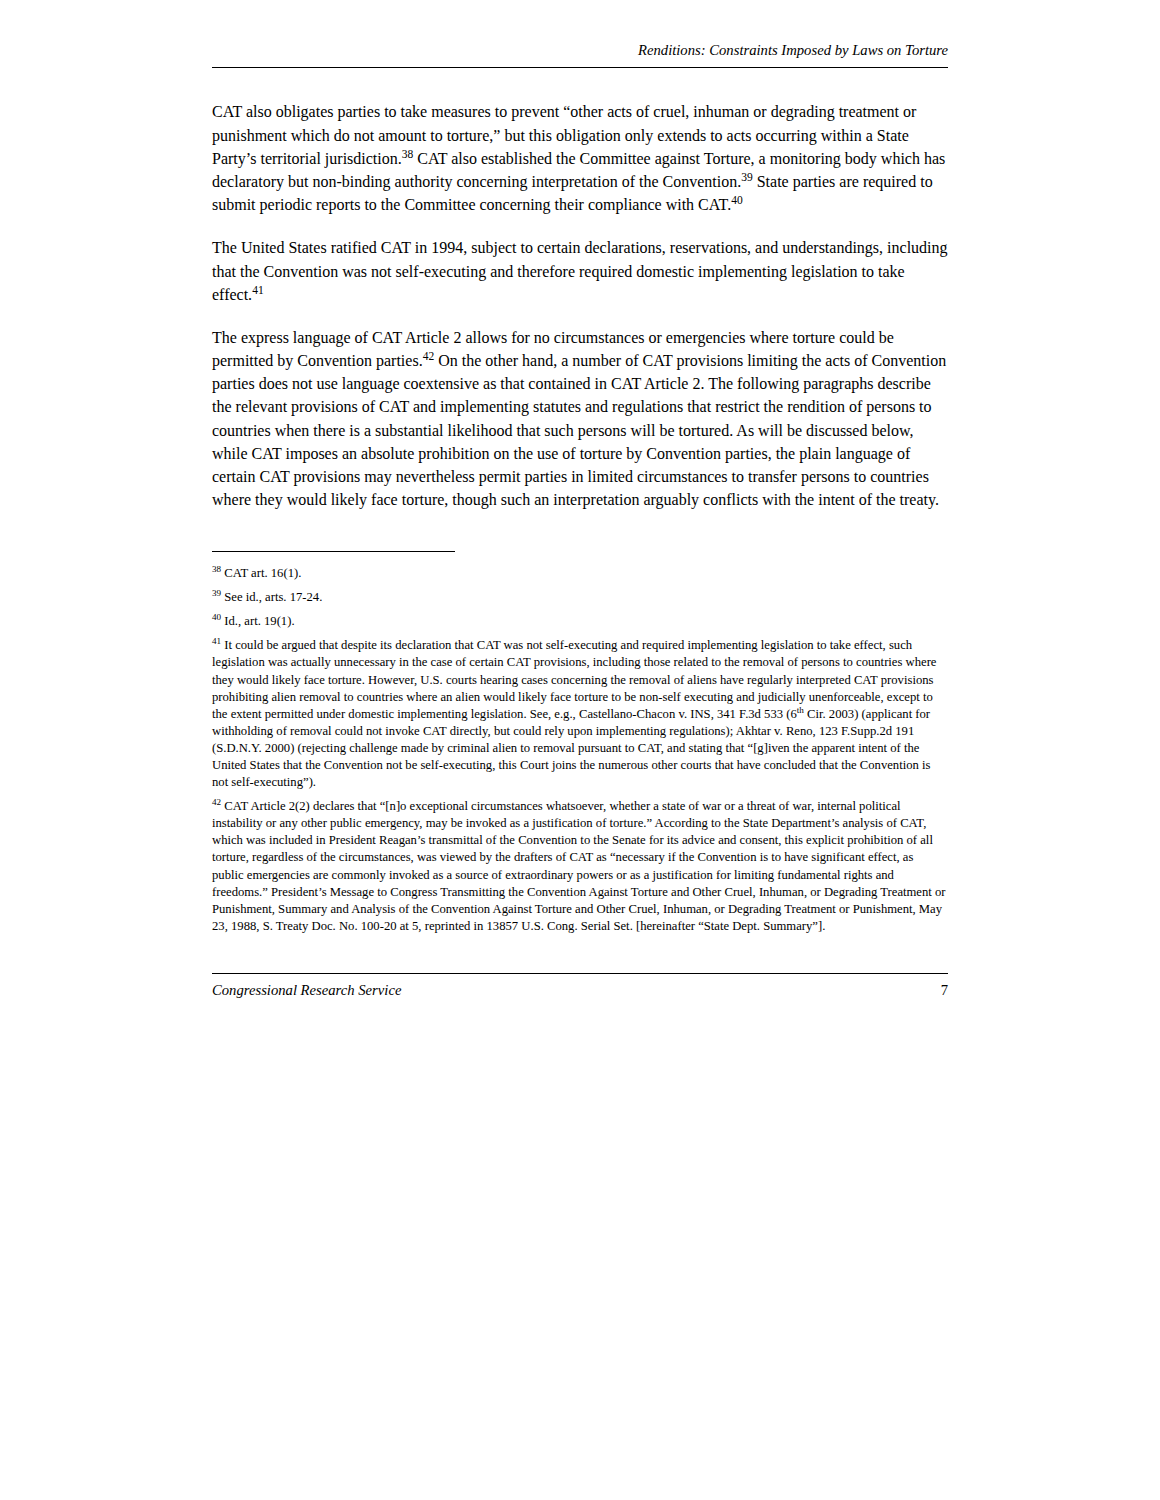Renditions: Constraints Imposed by Laws on Torture
CAT also obligates parties to take measures to prevent “other acts of cruel, inhuman or degrading treatment or punishment which do not amount to torture,” but this obligation only extends to acts occurring within a State Party’s territorial jurisdiction.38 CAT also established the Committee against Torture, a monitoring body which has declaratory but non-binding authority concerning interpretation of the Convention.39 State parties are required to submit periodic reports to the Committee concerning their compliance with CAT.40
The United States ratified CAT in 1994, subject to certain declarations, reservations, and understandings, including that the Convention was not self-executing and therefore required domestic implementing legislation to take effect.41
The express language of CAT Article 2 allows for no circumstances or emergencies where torture could be permitted by Convention parties.42 On the other hand, a number of CAT provisions limiting the acts of Convention parties does not use language coextensive as that contained in CAT Article 2. The following paragraphs describe the relevant provisions of CAT and implementing statutes and regulations that restrict the rendition of persons to countries when there is a substantial likelihood that such persons will be tortured. As will be discussed below, while CAT imposes an absolute prohibition on the use of torture by Convention parties, the plain language of certain CAT provisions may nevertheless permit parties in limited circumstances to transfer persons to countries where they would likely face torture, though such an interpretation arguably conflicts with the intent of the treaty.
38 CAT art. 16(1).
39 See id., arts. 17-24.
40 Id., art. 19(1).
41 It could be argued that despite its declaration that CAT was not self-executing and required implementing legislation to take effect, such legislation was actually unnecessary in the case of certain CAT provisions, including those related to the removal of persons to countries where they would likely face torture. However, U.S. courts hearing cases concerning the removal of aliens have regularly interpreted CAT provisions prohibiting alien removal to countries where an alien would likely face torture to be non-self executing and judicially unenforceable, except to the extent permitted under domestic implementing legislation. See, e.g., Castellano-Chacon v. INS, 341 F.3d 533 (6th Cir. 2003) (applicant for withholding of removal could not invoke CAT directly, but could rely upon implementing regulations); Akhtar v. Reno, 123 F.Supp.2d 191 (S.D.N.Y. 2000) (rejecting challenge made by criminal alien to removal pursuant to CAT, and stating that “[g]iven the apparent intent of the United States that the Convention not be self-executing, this Court joins the numerous other courts that have concluded that the Convention is not self-executing”).
42 CAT Article 2(2) declares that “[n]o exceptional circumstances whatsoever, whether a state of war or a threat of war, internal political instability or any other public emergency, may be invoked as a justification of torture.” According to the State Department’s analysis of CAT, which was included in President Reagan’s transmittal of the Convention to the Senate for its advice and consent, this explicit prohibition of all torture, regardless of the circumstances, was viewed by the drafters of CAT as “necessary if the Convention is to have significant effect, as public emergencies are commonly invoked as a source of extraordinary powers or as a justification for limiting fundamental rights and freedoms.” President’s Message to Congress Transmitting the Convention Against Torture and Other Cruel, Inhuman, or Degrading Treatment or Punishment, Summary and Analysis of the Convention Against Torture and Other Cruel, Inhuman, or Degrading Treatment or Punishment, May 23, 1988, S. Treaty Doc. No. 100-20 at 5, reprinted in 13857 U.S. Cong. Serial Set. [hereinafter “State Dept. Summary”].
Congressional Research Service 7